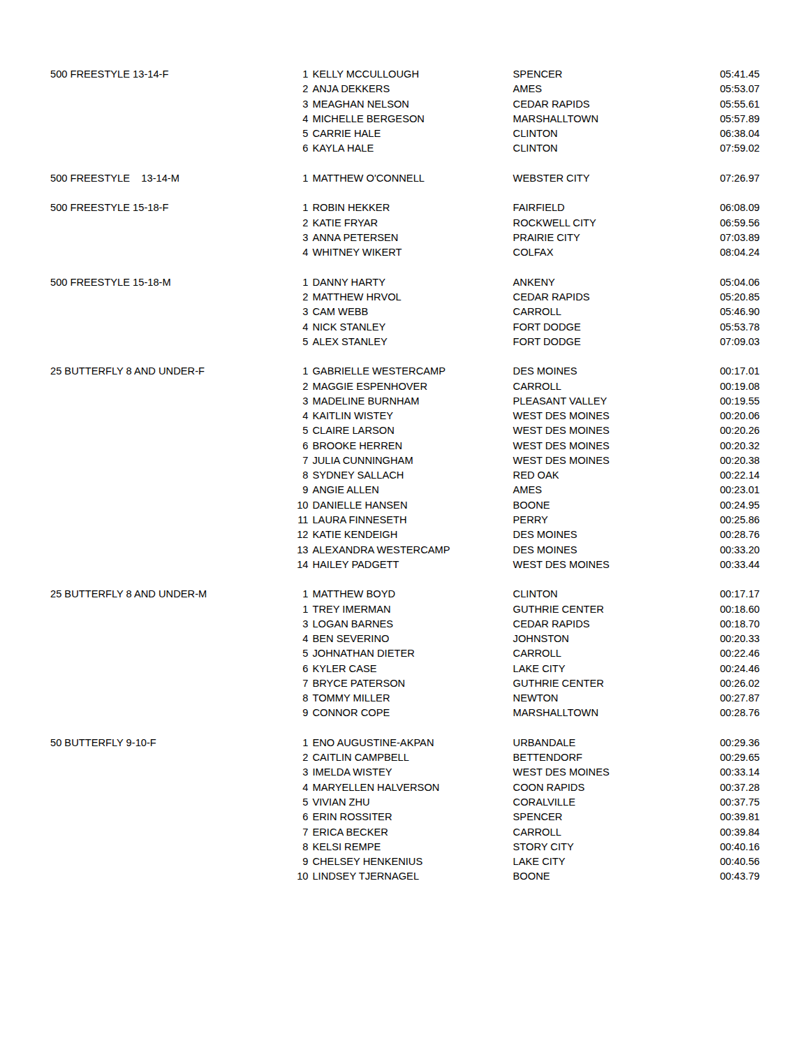| 500 FREESTYLE 13-14-F | 1 | KELLY MCCULLOUGH | SPENCER | 05:41.45 |
| | 2 | ANJA DEKKERS | AMES | 05:53.07 |
| | 3 | MEAGHAN NELSON | CEDAR RAPIDS | 05:55.61 |
| | 4 | MICHELLE BERGESON | MARSHALLTOWN | 05:57.89 |
| | 5 | CARRIE HALE | CLINTON | 06:38.04 |
| | 6 | KAYLA HALE | CLINTON | 07:59.02 |
| 500 FREESTYLE 13-14-M | 1 | MATTHEW O'CONNELL | WEBSTER CITY | 07:26.97 |
| 500 FREESTYLE 15-18-F | 1 | ROBIN HEKKER | FAIRFIELD | 06:08.09 |
| | 2 | KATIE FRYAR | ROCKWELL CITY | 06:59.56 |
| | 3 | ANNA PETERSEN | PRAIRIE CITY | 07:03.89 |
| | 4 | WHITNEY WIKERT | COLFAX | 08:04.24 |
| 500 FREESTYLE 15-18-M | 1 | DANNY HARTY | ANKENY | 05:04.06 |
| | 2 | MATTHEW HRVOL | CEDAR RAPIDS | 05:20.85 |
| | 3 | CAM WEBB | CARROLL | 05:46.90 |
| | 4 | NICK STANLEY | FORT DODGE | 05:53.78 |
| | 5 | ALEX STANLEY | FORT DODGE | 07:09.03 |
| 25 BUTTERFLY 8 AND UNDER-F | 1 | GABRIELLE WESTERCAMP | DES MOINES | 00:17.01 |
| | 2 | MAGGIE ESPENHOVER | CARROLL | 00:19.08 |
| | 3 | MADELINE BURNHAM | PLEASANT VALLEY | 00:19.55 |
| | 4 | KAITLIN WISTEY | WEST DES MOINES | 00:20.06 |
| | 5 | CLAIRE LARSON | WEST DES MOINES | 00:20.26 |
| | 6 | BROOKE HERREN | WEST DES MOINES | 00:20.32 |
| | 7 | JULIA CUNNINGHAM | WEST DES MOINES | 00:20.38 |
| | 8 | SYDNEY SALLACH | RED OAK | 00:22.14 |
| | 9 | ANGIE ALLEN | AMES | 00:23.01 |
| | 10 | DANIELLE HANSEN | BOONE | 00:24.95 |
| | 11 | LAURA FINNESETH | PERRY | 00:25.86 |
| | 12 | KATIE KENDEIGH | DES MOINES | 00:28.76 |
| | 13 | ALEXANDRA WESTERCAMP | DES MOINES | 00:33.20 |
| | 14 | HAILEY PADGETT | WEST DES MOINES | 00:33.44 |
| 25 BUTTERFLY 8 AND UNDER-M | 1 | MATTHEW BOYD | CLINTON | 00:17.17 |
| | 1 | TREY IMERMAN | GUTHRIE CENTER | 00:18.60 |
| | 3 | LOGAN BARNES | CEDAR RAPIDS | 00:18.70 |
| | 4 | BEN SEVERINO | JOHNSTON | 00:20.33 |
| | 5 | JOHNATHAN DIETER | CARROLL | 00:22.46 |
| | 6 | KYLER CASE | LAKE CITY | 00:24.46 |
| | 7 | BRYCE PATERSON | GUTHRIE CENTER | 00:26.02 |
| | 8 | TOMMY MILLER | NEWTON | 00:27.87 |
| | 9 | CONNOR COPE | MARSHALLTOWN | 00:28.76 |
| 50 BUTTERFLY 9-10-F | 1 | ENO AUGUSTINE-AKPAN | URBANDALE | 00:29.36 |
| | 2 | CAITLIN CAMPBELL | BETTENDORF | 00:29.65 |
| | 3 | IMELDA WISTEY | WEST DES MOINES | 00:33.14 |
| | 4 | MARYELLEN HALVERSON | COON RAPIDS | 00:37.28 |
| | 5 | VIVIAN ZHU | CORALVILLE | 00:37.75 |
| | 6 | ERIN ROSSITER | SPENCER | 00:39.81 |
| | 7 | ERICA BECKER | CARROLL | 00:39.84 |
| | 8 | KELSI REMPE | STORY CITY | 00:40.16 |
| | 9 | CHELSEY HENKENIUS | LAKE CITY | 00:40.56 |
| | 10 | LINDSEY TJERNAGEL | BOONE | 00:43.79 |